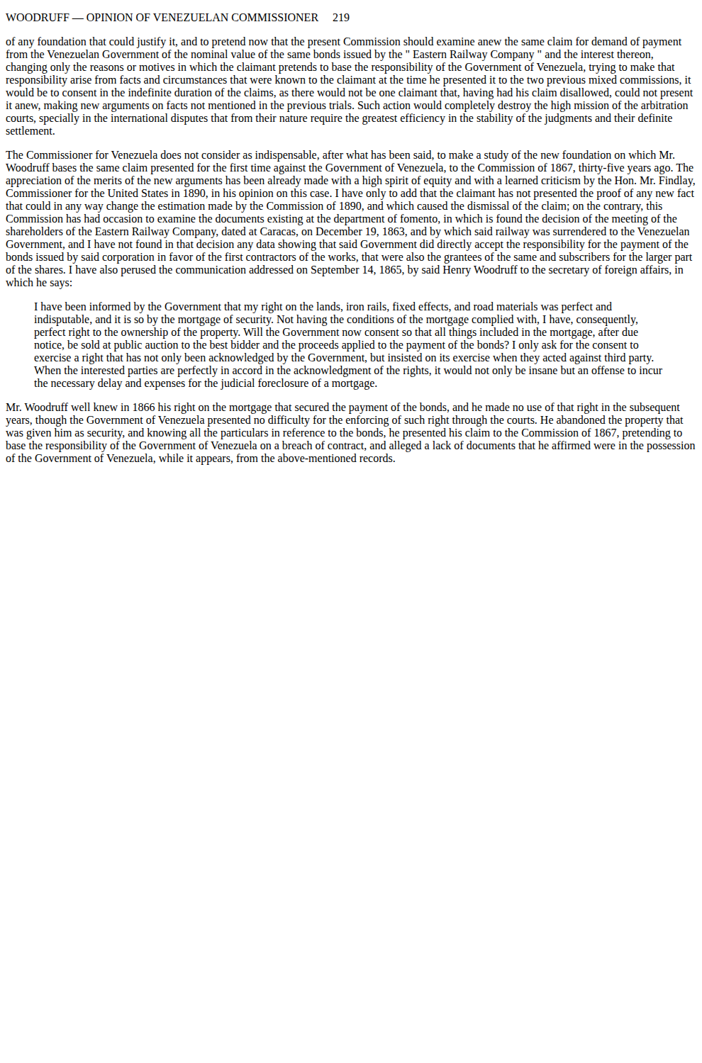WOODRUFF — OPINION OF VENEZUELAN COMMISSIONER 219
of any foundation that could justify it, and to pretend now that the present Commission should examine anew the same claim for demand of payment from the Venezuelan Government of the nominal value of the same bonds issued by the " Eastern Railway Company " and the interest thereon, changing only the reasons or motives in which the claimant pretends to base the responsibility of the Government of Venezuela, trying to make that responsibility arise from facts and circumstances that were known to the claimant at the time he presented it to the two previous mixed commissions, it would be to consent in the indefinite duration of the claims, as there would not be one claimant that, having had his claim disallowed, could not present it anew, making new arguments on facts not mentioned in the previous trials. Such action would completely destroy the high mission of the arbitration courts, specially in the international disputes that from their nature require the greatest efficiency in the stability of the judgments and their definite settlement.
The Commissioner for Venezuela does not consider as indispensable, after what has been said, to make a study of the new foundation on which Mr. Woodruff bases the same claim presented for the first time against the Government of Venezuela, to the Commission of 1867, thirty-five years ago. The appreciation of the merits of the new arguments has been already made with a high spirit of equity and with a learned criticism by the Hon. Mr. Findlay, Commissioner for the United States in 1890, in his opinion on this case. I have only to add that the claimant has not presented the proof of any new fact that could in any way change the estimation made by the Commission of 1890, and which caused the dismissal of the claim; on the contrary, this Commission has had occasion to examine the documents existing at the department of fomento, in which is found the decision of the meeting of the shareholders of the Eastern Railway Company, dated at Caracas, on December 19, 1863, and by which said railway was surrendered to the Venezuelan Government, and I have not found in that decision any data showing that said Government did directly accept the responsibility for the payment of the bonds issued by said corporation in favor of the first contractors of the works, that were also the grantees of the same and subscribers for the larger part of the shares. I have also perused the communication addressed on September 14, 1865, by said Henry Woodruff to the secretary of foreign affairs, in which he says:
I have been informed by the Government that my right on the lands, iron rails, fixed effects, and road materials was perfect and indisputable, and it is so by the mortgage of security. Not having the conditions of the mortgage complied with, I have, consequently, perfect right to the ownership of the property. Will the Government now consent so that all things included in the mortgage, after due notice, be sold at public auction to the best bidder and the proceeds applied to the payment of the bonds? I only ask for the consent to exercise a right that has not only been acknowledged by the Government, but insisted on its exercise when they acted against third party. When the interested parties are perfectly in accord in the acknowledgment of the rights, it would not only be insane but an offense to incur the necessary delay and expenses for the judicial foreclosure of a mortgage.
Mr. Woodruff well knew in 1866 his right on the mortgage that secured the payment of the bonds, and he made no use of that right in the subsequent years, though the Government of Venezuela presented no difficulty for the enforcing of such right through the courts. He abandoned the property that was given him as security, and knowing all the particulars in reference to the bonds, he presented his claim to the Commission of 1867, pretending to base the responsibility of the Government of Venezuela on a breach of contract, and alleged a lack of documents that he affirmed were in the possession of the Government of Venezuela, while it appears, from the above-mentioned records.